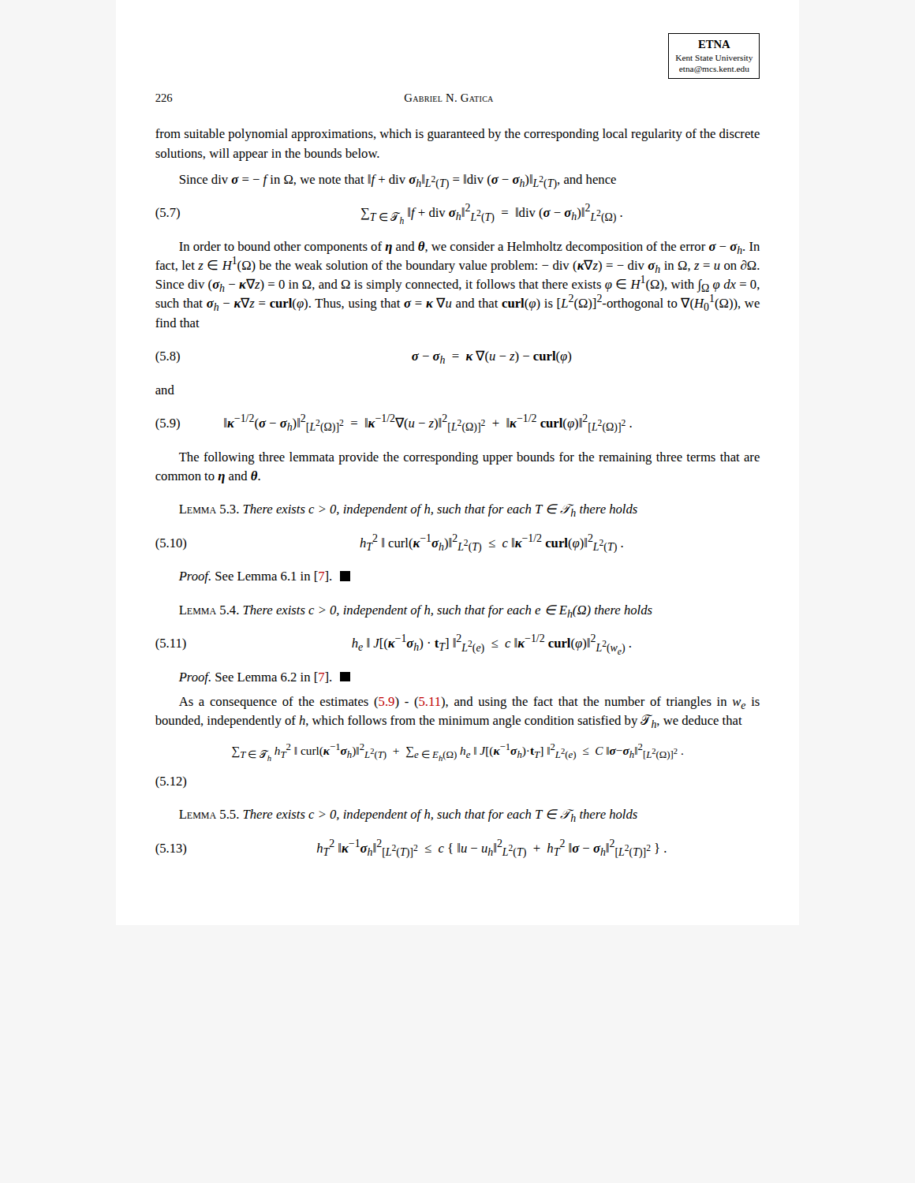ETNA
Kent State University
etna@mcs.kent.edu
226 Gabriel N. Gatica
from suitable polynomial approximations, which is guaranteed by the corresponding local regularity of the discrete solutions, will appear in the bounds below.
Since div σ = − f in Ω, we note that ‖f + div σh‖L2(T) = ‖div (σ − σh)‖L2(T), and hence
(5.7) ∑T ∈ 𝒯h ‖f + div σh‖2L2(T) = ‖div (σ − σh)‖2L2(Ω) .
In order to bound other components of η and θ, we consider a Helmholtz decomposition of the error σ − σh. In fact, let z ∈ H1(Ω) be the weak solution of the boundary value problem: − div (κ∇z) = − div σh in Ω, z = u on ∂Ω. Since div (σh − κ∇z) = 0 in Ω, and Ω is simply connected, it follows that there exists φ ∈ H1(Ω), with ∫Ω φ dx = 0, such that σh − κ∇z = curl(φ). Thus, using that σ = κ ∇u and that curl(φ) is [L2(Ω)]2-orthogonal to ∇(H01(Ω)), we find that
(5.8) σ − σh = κ ∇(u − z) − curl(φ)
and
(5.9) ‖κ−1/2(σ − σh)‖2[L2(Ω)]2 = ‖κ−1/2∇(u − z)‖2[L2(Ω)]2 + ‖κ−1/2 curl(φ)‖2[L2(Ω)]2 .
The following three lemmata provide the corresponding upper bounds for the remaining three terms that are common to η and θ.
Lemma 5.3. There exists c > 0, independent of h, such that for each T ∈ 𝒯h there holds
(5.10) hT2 ‖ curl(κ−1σh)‖2L2(T) ≤ c ‖κ−1/2 curl(φ)‖2L2(T) .
Proof. See Lemma 6.1 in [7].
Lemma 5.4. There exists c > 0, independent of h, such that for each e ∈ Eh(Ω) there holds
(5.11) he ‖ J[(κ−1σh) · tT] ‖2L2(e) ≤ c ‖κ−1/2 curl(φ)‖2L2(we) .
Proof. See Lemma 6.2 in [7].
As a consequence of the estimates (5.9) - (5.11), and using the fact that the number of triangles in we is bounded, independently of h, which follows from the minimum angle condition satisfied by 𝒯h, we deduce that
∑T ∈ 𝒯h hT2 ‖ curl(κ−1σh)‖2L2(T) + ∑e ∈ Eh(Ω) he ‖ J[(κ−1σh)·tT] ‖2L2(e) ≤ C ‖σ−σh‖2[L2(Ω)]2 .
(5.12)
Lemma 5.5. There exists c > 0, independent of h, such that for each T ∈ 𝒯h there holds
(5.13) hT2 ‖κ−1σh‖2[L2(T)]2 ≤ c { ‖u − uh‖2L2(T) + hT2 ‖σ − σh‖2[L2(T)]2 } .